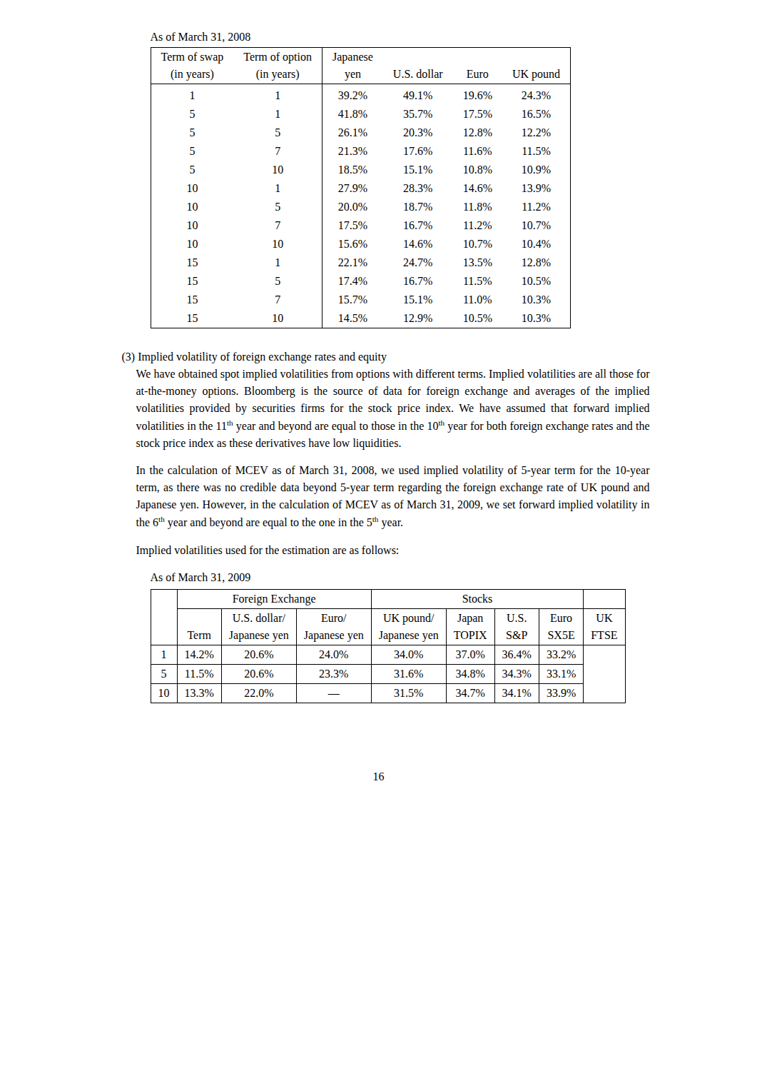As of March 31, 2008
| Term of swap (in years) | Term of option (in years) | Japanese yen | U.S. dollar | Euro | UK pound |
| --- | --- | --- | --- | --- | --- |
| 1 | 1 | 39.2% | 49.1% | 19.6% | 24.3% |
| 5 | 1 | 41.8% | 35.7% | 17.5% | 16.5% |
| 5 | 5 | 26.1% | 20.3% | 12.8% | 12.2% |
| 5 | 7 | 21.3% | 17.6% | 11.6% | 11.5% |
| 5 | 10 | 18.5% | 15.1% | 10.8% | 10.9% |
| 10 | 1 | 27.9% | 28.3% | 14.6% | 13.9% |
| 10 | 5 | 20.0% | 18.7% | 11.8% | 11.2% |
| 10 | 7 | 17.5% | 16.7% | 11.2% | 10.7% |
| 10 | 10 | 15.6% | 14.6% | 10.7% | 10.4% |
| 15 | 1 | 22.1% | 24.7% | 13.5% | 12.8% |
| 15 | 5 | 17.4% | 16.7% | 11.5% | 10.5% |
| 15 | 7 | 15.7% | 15.1% | 11.0% | 10.3% |
| 15 | 10 | 14.5% | 12.9% | 10.5% | 10.3% |
(3) Implied volatility of foreign exchange rates and equity
We have obtained spot implied volatilities from options with different terms. Implied volatilities are all those for at-the-money options. Bloomberg is the source of data for foreign exchange and averages of the implied volatilities provided by securities firms for the stock price index. We have assumed that forward implied volatilities in the 11th year and beyond are equal to those in the 10th year for both foreign exchange rates and the stock price index as these derivatives have low liquidities.
In the calculation of MCEV as of March 31, 2008, we used implied volatility of 5-year term for the 10-year term, as there was no credible data beyond 5-year term regarding the foreign exchange rate of UK pound and Japanese yen. However, in the calculation of MCEV as of March 31, 2009, we set forward implied volatility in the 6th year and beyond are equal to the one in the 5th year.
Implied volatilities used for the estimation are as follows:
As of March 31, 2009
| | Foreign Exchange | Stocks |
| --- | --- | --- |
| Term | U.S. dollar/ Japanese yen | Euro/ Japanese yen | UK pound/ Japanese yen | Japan TOPIX | U.S. S&P | Euro SX5E | UK FTSE |
| 1 | 14.2% | 20.6% | 24.0% | 34.0% | 37.0% | 36.4% | 33.2% |
| 5 | 11.5% | 20.6% | 23.3% | 31.6% | 34.8% | 34.3% | 33.1% |
| 10 | 13.3% | 22.0% | — | 31.5% | 34.7% | 34.1% | 33.9% |
16